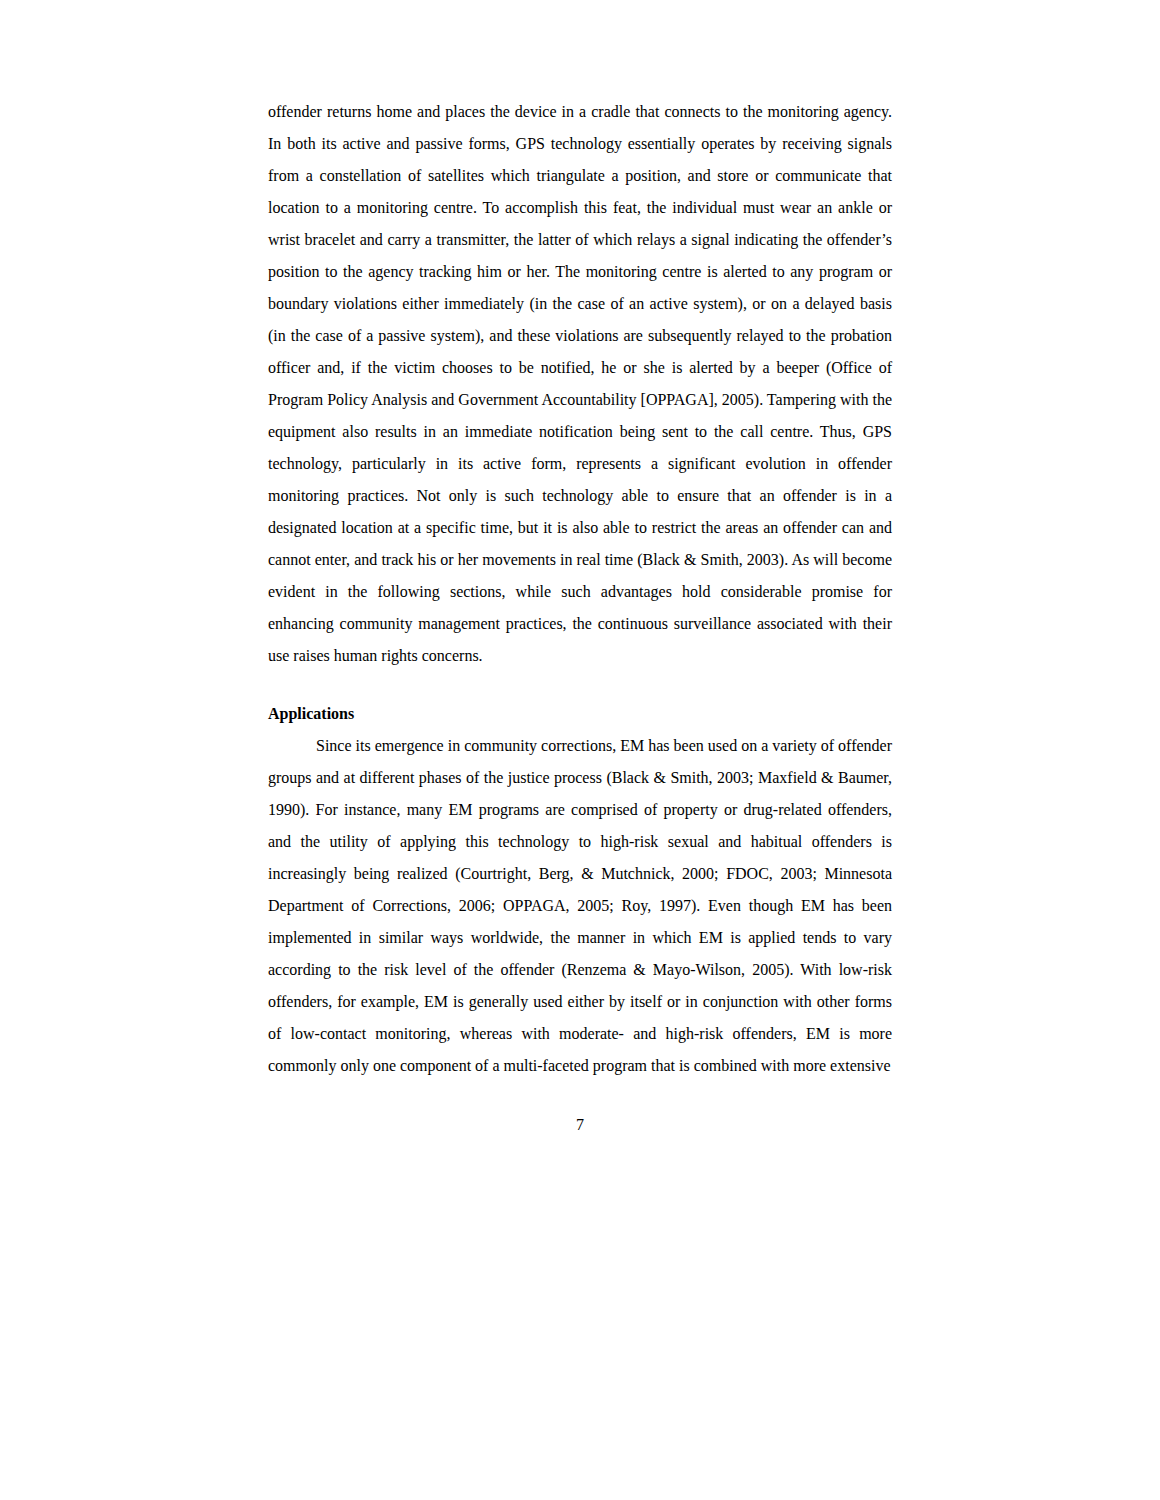offender returns home and places the device in a cradle that connects to the monitoring agency. In both its active and passive forms, GPS technology essentially operates by receiving signals from a constellation of satellites which triangulate a position, and store or communicate that location to a monitoring centre. To accomplish this feat, the individual must wear an ankle or wrist bracelet and carry a transmitter, the latter of which relays a signal indicating the offender’s position to the agency tracking him or her. The monitoring centre is alerted to any program or boundary violations either immediately (in the case of an active system), or on a delayed basis (in the case of a passive system), and these violations are subsequently relayed to the probation officer and, if the victim chooses to be notified, he or she is alerted by a beeper (Office of Program Policy Analysis and Government Accountability [OPPAGA], 2005). Tampering with the equipment also results in an immediate notification being sent to the call centre. Thus, GPS technology, particularly in its active form, represents a significant evolution in offender monitoring practices. Not only is such technology able to ensure that an offender is in a designated location at a specific time, but it is also able to restrict the areas an offender can and cannot enter, and track his or her movements in real time (Black & Smith, 2003). As will become evident in the following sections, while such advantages hold considerable promise for enhancing community management practices, the continuous surveillance associated with their use raises human rights concerns.
Applications
Since its emergence in community corrections, EM has been used on a variety of offender groups and at different phases of the justice process (Black & Smith, 2003; Maxfield & Baumer, 1990). For instance, many EM programs are comprised of property or drug-related offenders, and the utility of applying this technology to high-risk sexual and habitual offenders is increasingly being realized (Courtright, Berg, & Mutchnick, 2000; FDOC, 2003; Minnesota Department of Corrections, 2006; OPPAGA, 2005; Roy, 1997). Even though EM has been implemented in similar ways worldwide, the manner in which EM is applied tends to vary according to the risk level of the offender (Renzema & Mayo-Wilson, 2005). With low-risk offenders, for example, EM is generally used either by itself or in conjunction with other forms of low-contact monitoring, whereas with moderate- and high-risk offenders, EM is more commonly only one component of a multi-faceted program that is combined with more extensive
7